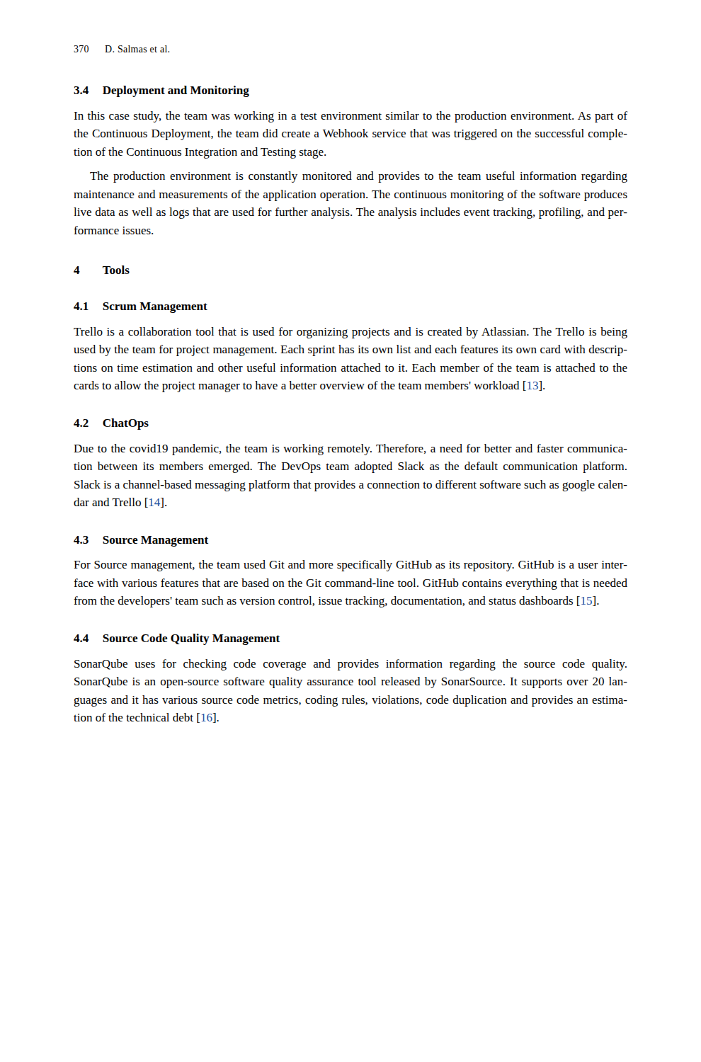370 D. Salmas et al.
3.4 Deployment and Monitoring
In this case study, the team was working in a test environment similar to the production environment. As part of the Continuous Deployment, the team did create a Webhook service that was triggered on the successful completion of the Continuous Integration and Testing stage.
The production environment is constantly monitored and provides to the team useful information regarding maintenance and measurements of the application operation. The continuous monitoring of the software produces live data as well as logs that are used for further analysis. The analysis includes event tracking, profiling, and performance issues.
4 Tools
4.1 Scrum Management
Trello is a collaboration tool that is used for organizing projects and is created by Atlassian. The Trello is being used by the team for project management. Each sprint has its own list and each features its own card with descriptions on time estimation and other useful information attached to it. Each member of the team is attached to the cards to allow the project manager to have a better overview of the team members' workload [13].
4.2 ChatOps
Due to the covid19 pandemic, the team is working remotely. Therefore, a need for better and faster communication between its members emerged. The DevOps team adopted Slack as the default communication platform. Slack is a channel-based messaging platform that provides a connection to different software such as google calendar and Trello [14].
4.3 Source Management
For Source management, the team used Git and more specifically GitHub as its repository. GitHub is a user interface with various features that are based on the Git command-line tool. GitHub contains everything that is needed from the developers' team such as version control, issue tracking, documentation, and status dashboards [15].
4.4 Source Code Quality Management
SonarQube uses for checking code coverage and provides information regarding the source code quality. SonarQube is an open-source software quality assurance tool released by SonarSource. It supports over 20 languages and it has various source code metrics, coding rules, violations, code duplication and provides an estimation of the technical debt [16].